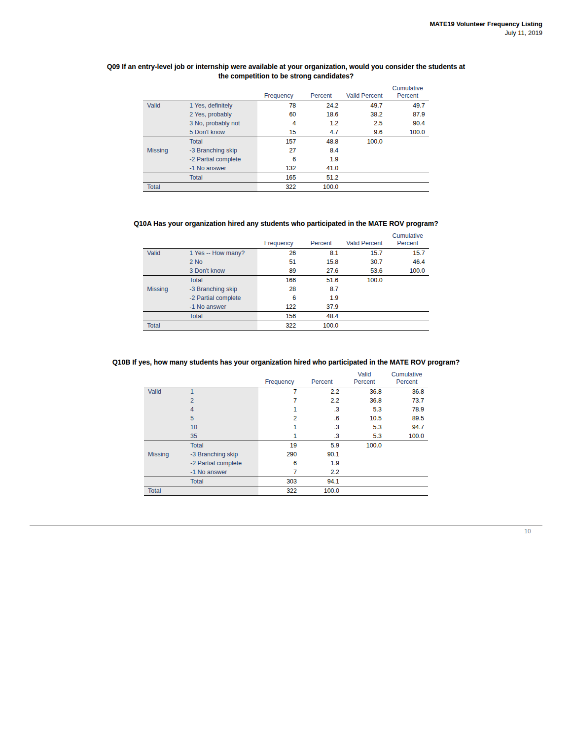MATE19 Volunteer Frequency Listing
July 11, 2019
Q09 If an entry-level job or internship were available at your organization, would you consider the students at the competition to be strong candidates?
| | | Frequency | Percent | Valid Percent | Cumulative Percent |
| --- | --- | --- | --- | --- | --- |
| Valid | 1 Yes, definitely | 78 | 24.2 | 49.7 | 49.7 |
| | 2 Yes, probably | 60 | 18.6 | 38.2 | 87.9 |
| | 3 No, probably not | 4 | 1.2 | 2.5 | 90.4 |
| | 5 Don't know | 15 | 4.7 | 9.6 | 100.0 |
| | Total | 157 | 48.8 | 100.0 | |
| Missing | -3 Branching skip | 27 | 8.4 | | |
| | -2 Partial complete | 6 | 1.9 | | |
| | -1 No answer | 132 | 41.0 | | |
| | Total | 165 | 51.2 | | |
| Total | | 322 | 100.0 | | |
Q10A Has your organization hired any students who participated in the MATE ROV program?
| | | Frequency | Percent | Valid Percent | Cumulative Percent |
| --- | --- | --- | --- | --- | --- |
| Valid | 1 Yes -- How many? | 26 | 8.1 | 15.7 | 15.7 |
| | 2 No | 51 | 15.8 | 30.7 | 46.4 |
| | 3 Don't know | 89 | 27.6 | 53.6 | 100.0 |
| | Total | 166 | 51.6 | 100.0 | |
| Missing | -3 Branching skip | 28 | 8.7 | | |
| | -2 Partial complete | 6 | 1.9 | | |
| | -1 No answer | 122 | 37.9 | | |
| | Total | 156 | 48.4 | | |
| Total | | 322 | 100.0 | | |
Q10B If yes, how many students has your organization hired who participated in the MATE ROV program?
| | | Frequency | Percent | Valid Percent | Cumulative Percent |
| --- | --- | --- | --- | --- | --- |
| Valid | 1 | 7 | 2.2 | 36.8 | 36.8 |
| | 2 | 7 | 2.2 | 36.8 | 73.7 |
| | 4 | 1 | .3 | 5.3 | 78.9 |
| | 5 | 2 | .6 | 10.5 | 89.5 |
| | 10 | 1 | .3 | 5.3 | 94.7 |
| | 35 | 1 | .3 | 5.3 | 100.0 |
| | Total | 19 | 5.9 | 100.0 | |
| Missing | -3 Branching skip | 290 | 90.1 | | |
| | -2 Partial complete | 6 | 1.9 | | |
| | -1 No answer | 7 | 2.2 | | |
| | Total | 303 | 94.1 | | |
| Total | | 322 | 100.0 | | |
10